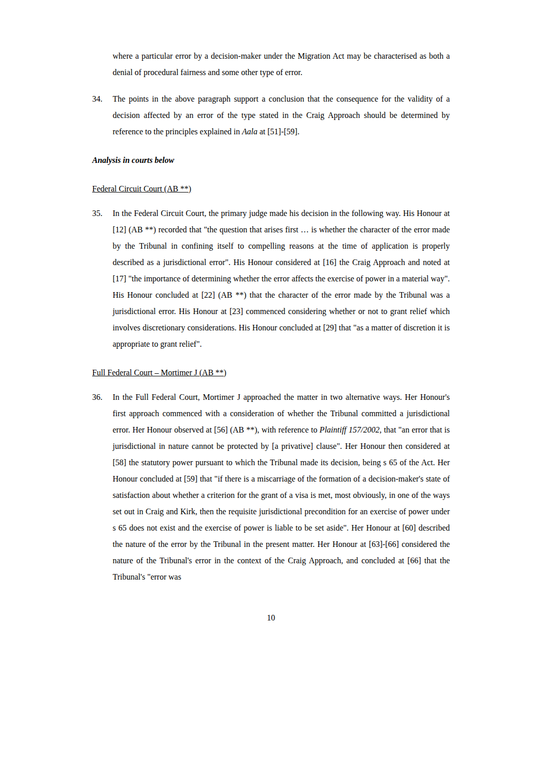where a particular error by a decision-maker under the Migration Act may be characterised as both a denial of procedural fairness and some other type of error.
34. The points in the above paragraph support a conclusion that the consequence for the validity of a decision affected by an error of the type stated in the Craig Approach should be determined by reference to the principles explained in Aala at [51]-[59].
Analysis in courts below
Federal Circuit Court (AB **)
35. In the Federal Circuit Court, the primary judge made his decision in the following way. His Honour at [12] (AB **) recorded that "the question that arises first … is whether the character of the error made by the Tribunal in confining itself to compelling reasons at the time of application is properly described as a jurisdictional error". His Honour considered at [16] the Craig Approach and noted at [17] "the importance of determining whether the error affects the exercise of power in a material way". His Honour concluded at [22] (AB **) that the character of the error made by the Tribunal was a jurisdictional error. His Honour at [23] commenced considering whether or not to grant relief which involves discretionary considerations. His Honour concluded at [29] that "as a matter of discretion it is appropriate to grant relief".
Full Federal Court – Mortimer J (AB **)
36. In the Full Federal Court, Mortimer J approached the matter in two alternative ways. Her Honour's first approach commenced with a consideration of whether the Tribunal committed a jurisdictional error. Her Honour observed at [56] (AB **), with reference to Plaintiff 157/2002, that "an error that is jurisdictional in nature cannot be protected by [a privative] clause". Her Honour then considered at [58] the statutory power pursuant to which the Tribunal made its decision, being s 65 of the Act. Her Honour concluded at [59] that "if there is a miscarriage of the formation of a decision-maker's state of satisfaction about whether a criterion for the grant of a visa is met, most obviously, in one of the ways set out in Craig and Kirk, then the requisite jurisdictional precondition for an exercise of power under s 65 does not exist and the exercise of power is liable to be set aside". Her Honour at [60] described the nature of the error by the Tribunal in the present matter. Her Honour at [63]-[66] considered the nature of the Tribunal's error in the context of the Craig Approach, and concluded at [66] that the Tribunal's "error was
10